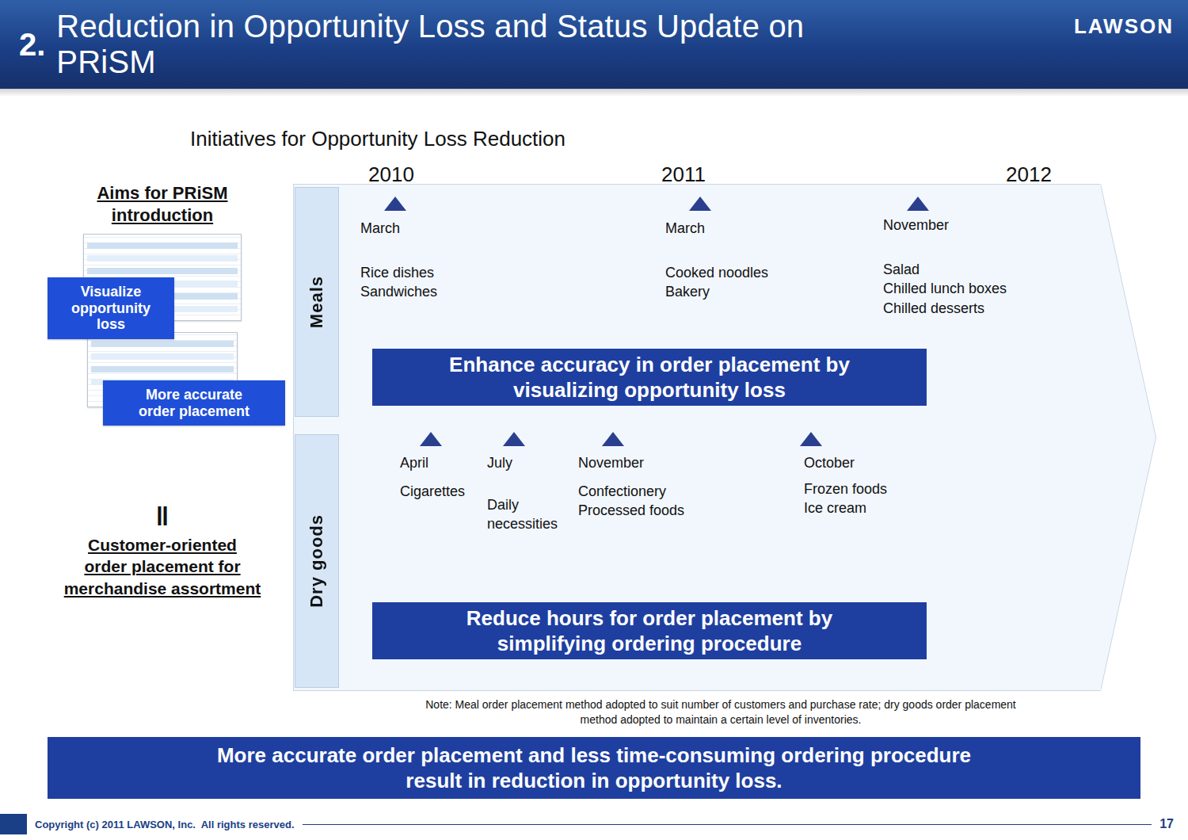2.
Reduction in Opportunity Loss and Status Update on
PRiSM
LAWSON
Initiatives for Opportunity Loss Reduction
2010 2011 2012
Aims for PRiSM
introduction
Visualize
opportunity
loss
More accurate
order placement
‖
Customer-oriented
order placement for
merchandise assortment
Meals
Dry goods
March
Rice dishes
Sandwiches
March
Cooked noodles
Bakery
November
Salad
Chilled lunch boxes
Chilled desserts
Еnhance accuracy in order placement by
visualizing opportunity loss
April
Cigarettes
July
Daily
necessities
November
Confectionery
Processed foods
October
Frozen foods
Ice cream
Reduce hours for order placement by
simplifying ordering procedure
Note: Meal order placement method adopted to suit number of customers and purchase rate; dry goods order placement
method adopted to maintain a certain level of inventories.
More accurate order placement and less time-consuming ordering procedure
result in reduction in opportunity loss.
Copyright (c) 2011 LAWSON, Inc. All rights reserved.
17